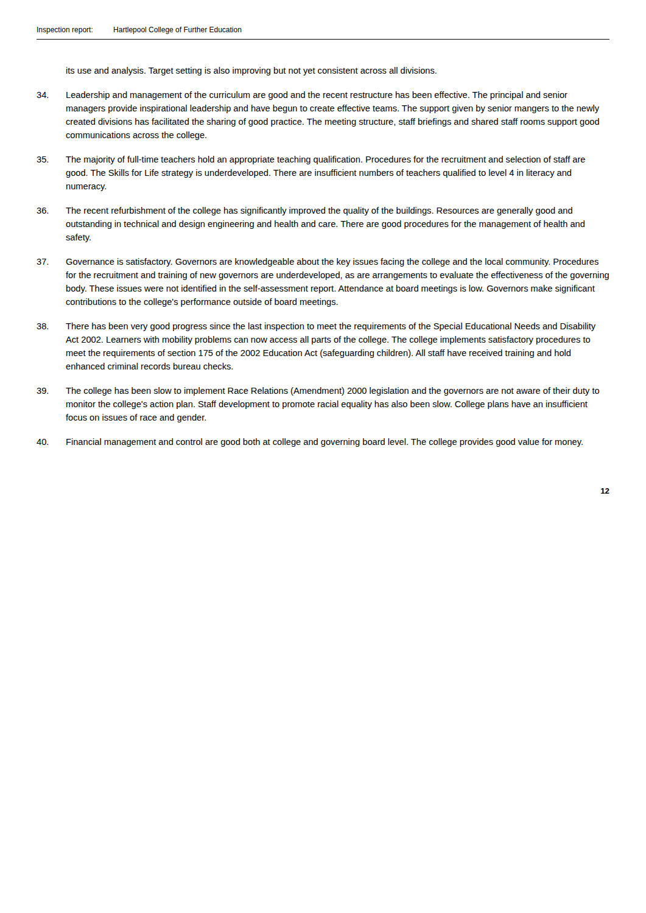Inspection report: Hartlepool College of Further Education
its use and analysis. Target setting is also improving but not yet consistent across all divisions.
34.
Leadership and management of the curriculum are good and the recent restructure has been effective. The principal and senior managers provide inspirational leadership and have begun to create effective teams. The support given by senior mangers to the newly created divisions has facilitated the sharing of good practice. The meeting structure, staff briefings and shared staff rooms support good communications across the college.
35.
The majority of full-time teachers hold an appropriate teaching qualification. Procedures for the recruitment and selection of staff are good. The Skills for Life strategy is underdeveloped. There are insufficient numbers of teachers qualified to level 4 in literacy and numeracy.
36.
The recent refurbishment of the college has significantly improved the quality of the buildings. Resources are generally good and outstanding in technical and design engineering and health and care. There are good procedures for the management of health and safety.
37.
Governance is satisfactory. Governors are knowledgeable about the key issues facing the college and the local community. Procedures for the recruitment and training of new governors are underdeveloped, as are arrangements to evaluate the effectiveness of the governing body. These issues were not identified in the self-assessment report. Attendance at board meetings is low. Governors make significant contributions to the college's performance outside of board meetings.
38.
There has been very good progress since the last inspection to meet the requirements of the Special Educational Needs and Disability Act 2002. Learners with mobility problems can now access all parts of the college. The college implements satisfactory procedures to meet the requirements of section 175 of the 2002 Education Act (safeguarding children). All staff have received training and hold enhanced criminal records bureau checks.
39.
The college has been slow to implement Race Relations (Amendment) 2000 legislation and the governors are not aware of their duty to monitor the college's action plan. Staff development to promote racial equality has also been slow. College plans have an insufficient focus on issues of race and gender.
40.
Financial management and control are good both at college and governing board level. The college provides good value for money.
12